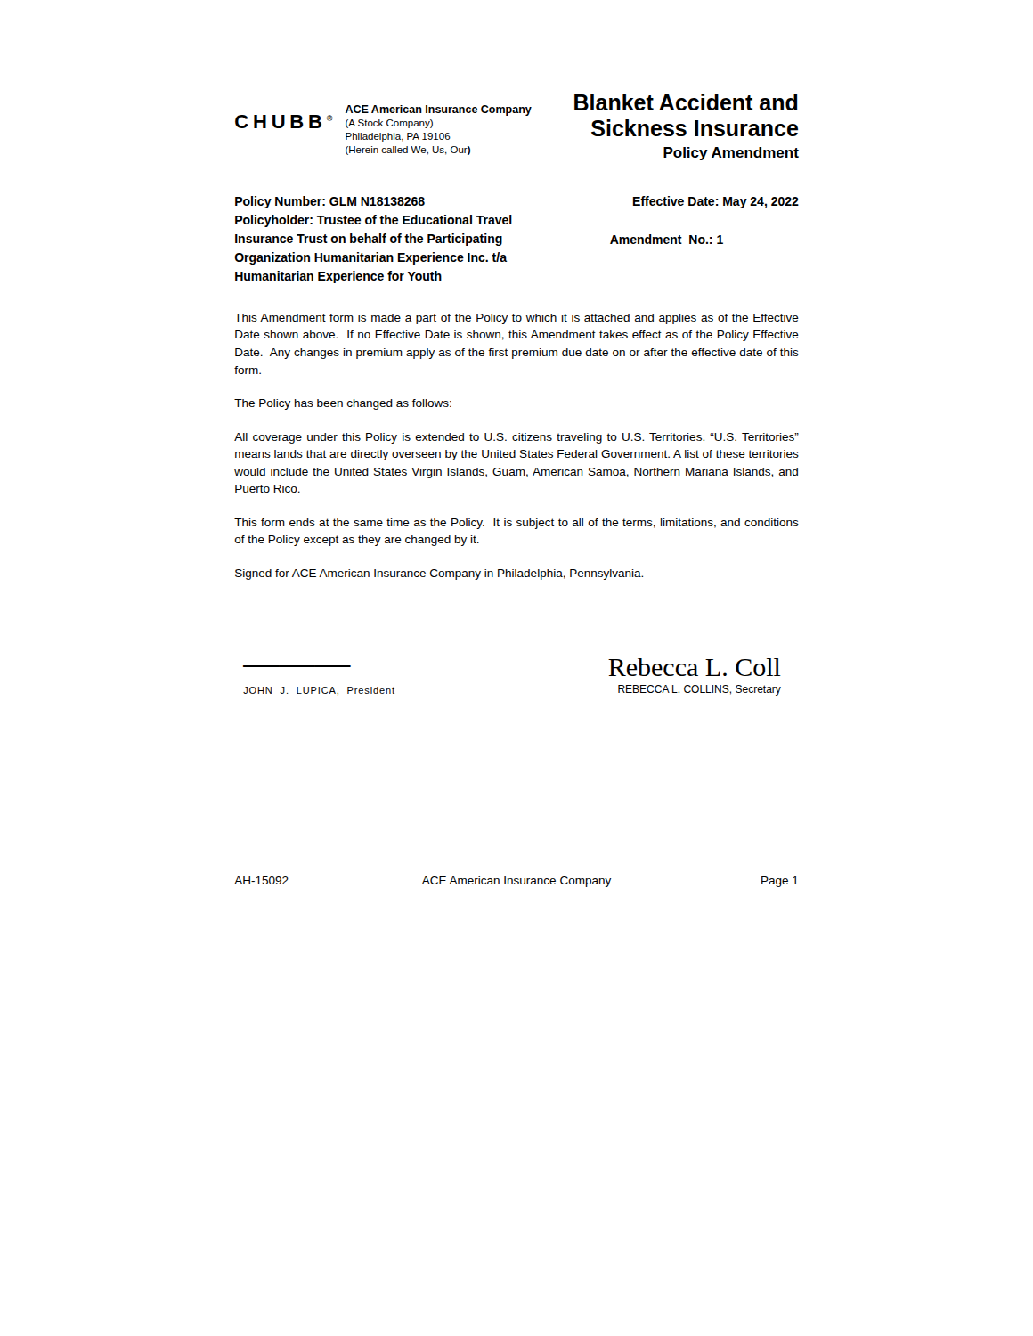CHUBB®
ACE American Insurance Company
(A Stock Company)
Philadelphia, PA 19106
(Herein called We, Us, Our)
Blanket Accident and
Sickness Insurance
Policy Amendment
Policy Number: GLM N18138268
Policyholder: Trustee of the Educational Travel
Insurance Trust on behalf of the Participating
Organization Humanitarian Experience Inc. t/a
Humanitarian Experience for Youth
Effective Date: May 24, 2022
Amendment No.: 1
This Amendment form is made a part of the Policy to which it is attached and applies as of the Effective Date shown above. If no Effective Date is shown, this Amendment takes effect as of the Policy Effective Date. Any changes in premium apply as of the first premium due date on or after the effective date of this form.
The Policy has been changed as follows:
All coverage under this Policy is extended to U.S. citizens traveling to U.S. Territories. “U.S. Territories” means lands that are directly overseen by the United States Federal Government. A list of these territories would include the United States Virgin Islands, Guam, American Samoa, Northern Mariana Islands, and Puerto Rico.
This form ends at the same time as the Policy. It is subject to all of the terms, limitations, and conditions of the Policy except as they are changed by it.
Signed for ACE American Insurance Company in Philadelphia, Pennsylvania.
   
———
JOHN J. LUPICA, President
Rebecca L. Coll
REBECCA L. COLLINS, Secretary
AH-15092
ACE American Insurance Company
Page 1